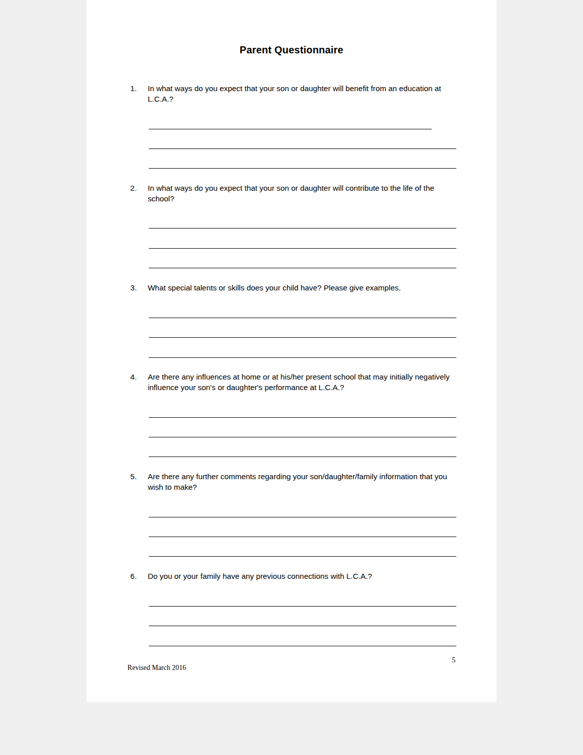Parent Questionnaire
In what ways do you expect that your son or daughter will benefit from an education at L.C.A.?
In what ways do you expect that your son or daughter will contribute to the life of the school?
What special talents or skills does your child have? Please give examples.
Are there any influences at home or at his/her present school that may initially negatively influence your son's or daughter's performance at L.C.A.?
Are there any further comments regarding your son/daughter/family information that you wish to make?
Do you or your family have any previous connections with L.C.A.?
Revised March 2016 5